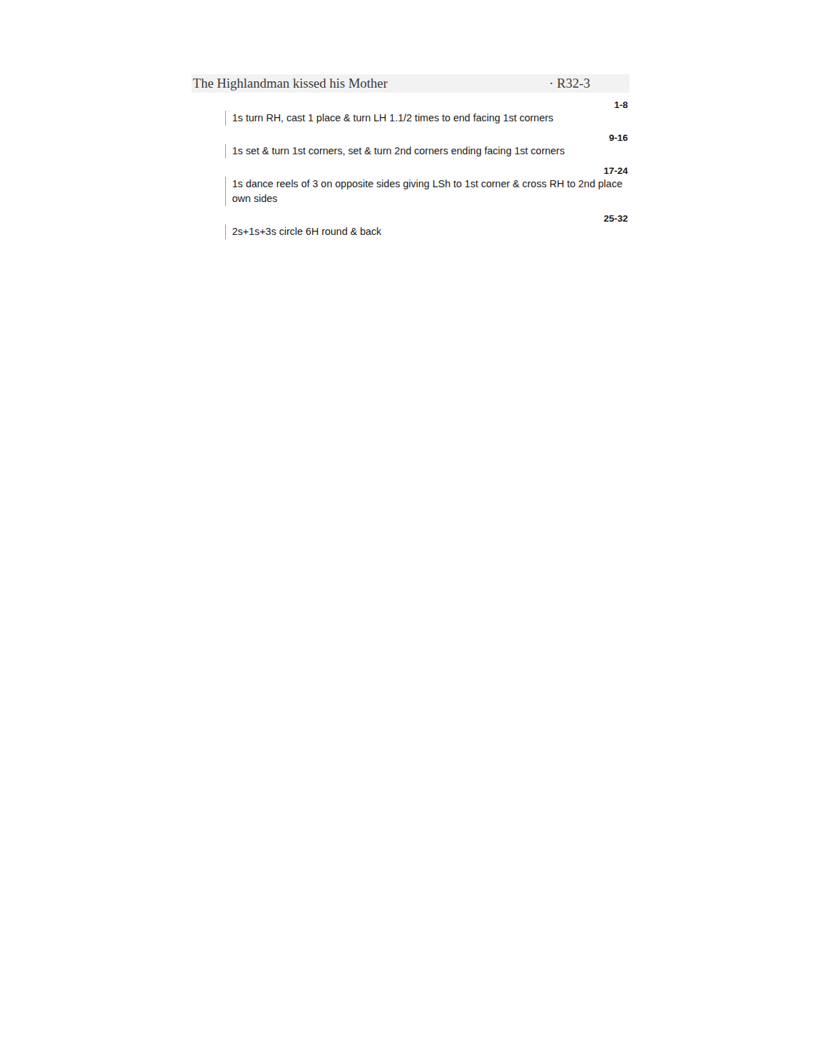The Highlandman kissed his Mother · R32-3
1-8
1s turn RH, cast 1 place & turn LH 1.1/2 times to end facing 1st corners
9-16
1s set & turn 1st corners, set & turn 2nd corners ending facing 1st corners
17-24
1s dance reels of 3 on opposite sides giving LSh to 1st corner & cross RH to 2nd place own sides
25-32
2s+1s+3s circle 6H round & back